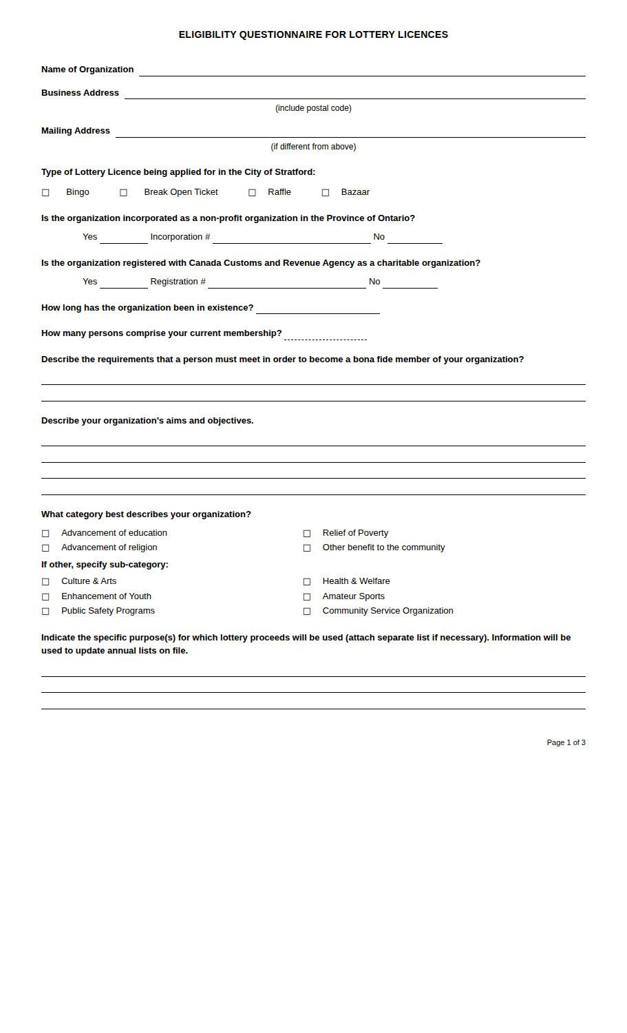ELIGIBILITY QUESTIONNAIRE FOR LOTTERY LICENCES
Name of Organization
Business Address
(include postal code)
Mailing Address
(if different from above)
Type of Lottery Licence being applied for in the City of Stratford:
□ Bingo □ Break Open Ticket □ Raffle □ Bazaar
Is the organization incorporated as a non-profit organization in the Province of Ontario?
Yes Incorporation # No
Is the organization registered with Canada Customs and Revenue Agency as a charitable organization?
Yes Registration # No
How long has the organization been in existence?
How many persons comprise your current membership?
Describe the requirements that a person must meet in order to become a bona fide member of your organization?
Describe your organization’s aims and objectives.
What category best describes your organization?
| □ Advancement of education | □ Relief of Poverty |
| □ Advancement of religion | □ Other benefit to the community |
If other, specify sub-category:
| □ Culture & Arts | □ Health & Welfare |
| □ Enhancement of Youth | □ Amateur Sports |
| □ Public Safety Programs | □ Community Service Organization |
Indicate the specific purpose(s) for which lottery proceeds will be used (attach separate list if necessary). Information will be used to update annual lists on file.
Page 1 of 3